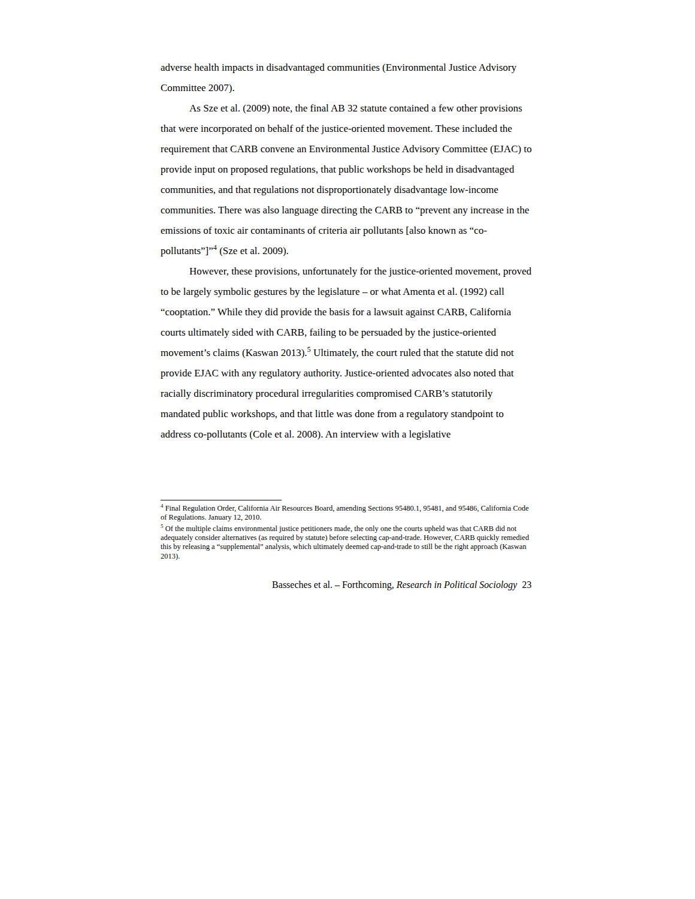adverse health impacts in disadvantaged communities (Environmental Justice Advisory Committee 2007).
As Sze et al. (2009) note, the final AB 32 statute contained a few other provisions that were incorporated on behalf of the justice-oriented movement. These included the requirement that CARB convene an Environmental Justice Advisory Committee (EJAC) to provide input on proposed regulations, that public workshops be held in disadvantaged communities, and that regulations not disproportionately disadvantage low-income communities. There was also language directing the CARB to “prevent any increase in the emissions of toxic air contaminants of criteria air pollutants [also known as “co-pollutants”]”4 (Sze et al. 2009).
However, these provisions, unfortunately for the justice-oriented movement, proved to be largely symbolic gestures by the legislature – or what Amenta et al. (1992) call “cooptation.” While they did provide the basis for a lawsuit against CARB, California courts ultimately sided with CARB, failing to be persuaded by the justice-oriented movement’s claims (Kaswan 2013).5 Ultimately, the court ruled that the statute did not provide EJAC with any regulatory authority. Justice-oriented advocates also noted that racially discriminatory procedural irregularities compromised CARB’s statutorily mandated public workshops, and that little was done from a regulatory standpoint to address co-pollutants (Cole et al. 2008). An interview with a legislative
4 Final Regulation Order, California Air Resources Board, amending Sections 95480.1, 95481, and 95486, California Code of Regulations. January 12, 2010.
5 Of the multiple claims environmental justice petitioners made, the only one the courts upheld was that CARB did not adequately consider alternatives (as required by statute) before selecting cap-and-trade. However, CARB quickly remedied this by releasing a “supplemental” analysis, which ultimately deemed cap-and-trade to still be the right approach (Kaswan 2013).
Basseches et al. – Forthcoming, Research in Political Sociology 23